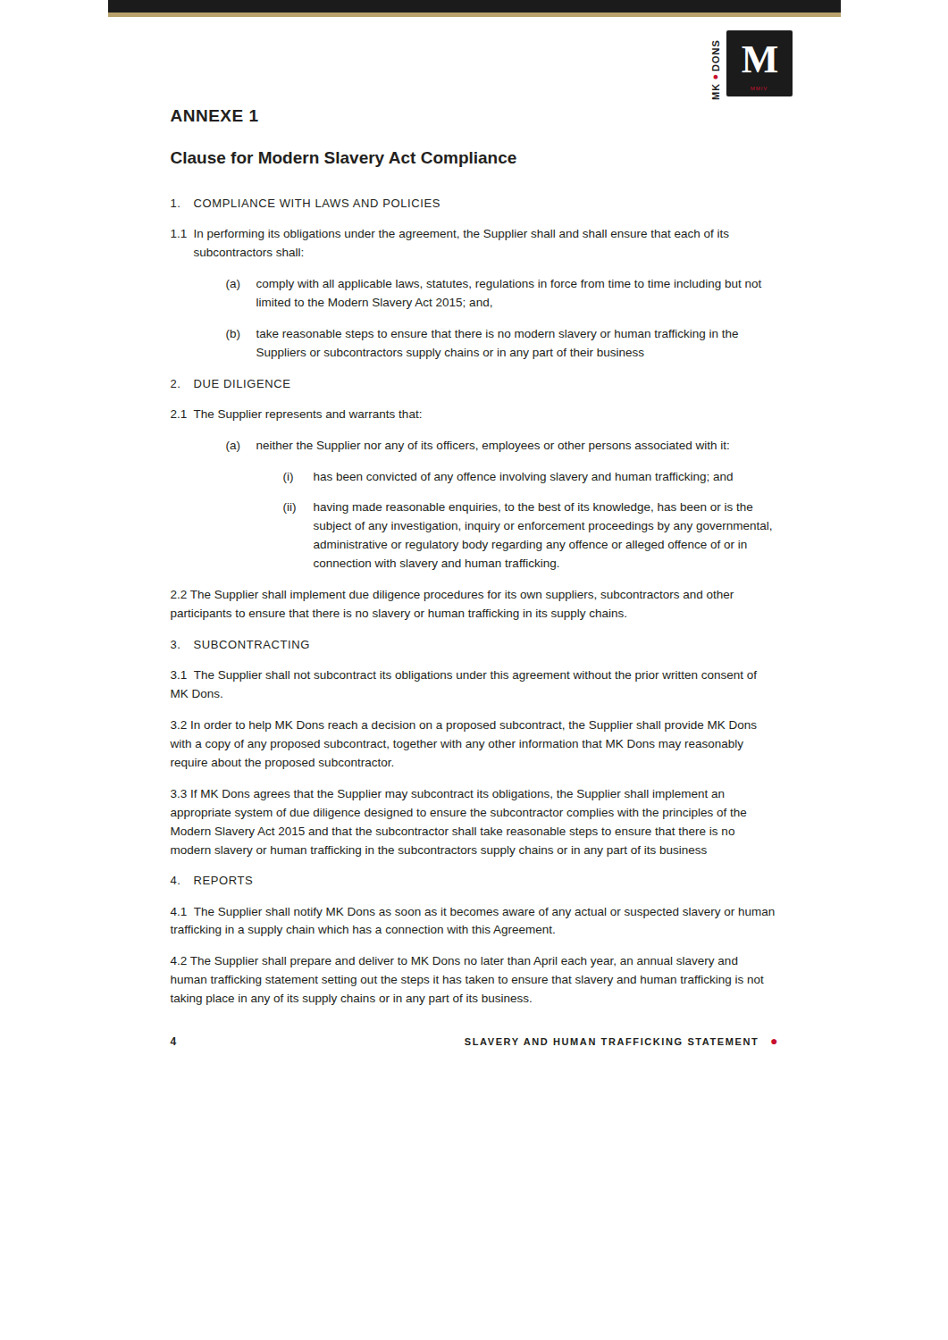MMIV
MK●DONS
ANNEXE 1
Clause for Modern Slavery Act Compliance
1. COMPLIANCE WITH LAWS AND POLICIES
1.1 In performing its obligations under the agreement, the Supplier shall and shall ensure that each of its subcontractors shall:
(a) comply with all applicable laws, statutes, regulations in force from time to time including but not limited to the Modern Slavery Act 2015; and,
(b) take reasonable steps to ensure that there is no modern slavery or human trafficking in the Suppliers or subcontractors supply chains or in any part of their business
2. DUE DILIGENCE
2.1 The Supplier represents and warrants that:
(a) neither the Supplier nor any of its officers, employees or other persons associated with it:
(i) has been convicted of any offence involving slavery and human trafficking; and
(ii) having made reasonable enquiries, to the best of its knowledge, has been or is the subject of any investigation, inquiry or enforcement proceedings by any governmental, administrative or regulatory body regarding any offence or alleged offence of or in connection with slavery and human trafficking.
2.2 The Supplier shall implement due diligence procedures for its own suppliers, subcontractors and other participants to ensure that there is no slavery or human trafficking in its supply chains.
3. SUBCONTRACTING
3.1 The Supplier shall not subcontract its obligations under this agreement without the prior written consent of MK Dons.
3.2 In order to help MK Dons reach a decision on a proposed subcontract, the Supplier shall provide MK Dons with a copy of any proposed subcontract, together with any other information that MK Dons may reasonably require about the proposed subcontractor.
3.3 If MK Dons agrees that the Supplier may subcontract its obligations, the Supplier shall implement an appropriate system of due diligence designed to ensure the subcontractor complies with the principles of the Modern Slavery Act 2015 and that the subcontractor shall take reasonable steps to ensure that there is no modern slavery or human trafficking in the subcontractors supply chains or in any part of its business
4. REPORTS
4.1 The Supplier shall notify MK Dons as soon as it becomes aware of any actual or suspected slavery or human trafficking in a supply chain which has a connection with this Agreement.
4.2 The Supplier shall prepare and deliver to MK Dons no later than April each year, an annual slavery and human trafficking statement setting out the steps it has taken to ensure that slavery and human trafficking is not taking place in any of its supply chains or in any part of its business.
4 SLAVERY AND HUMAN TRAFFICKING STATEMENT ●